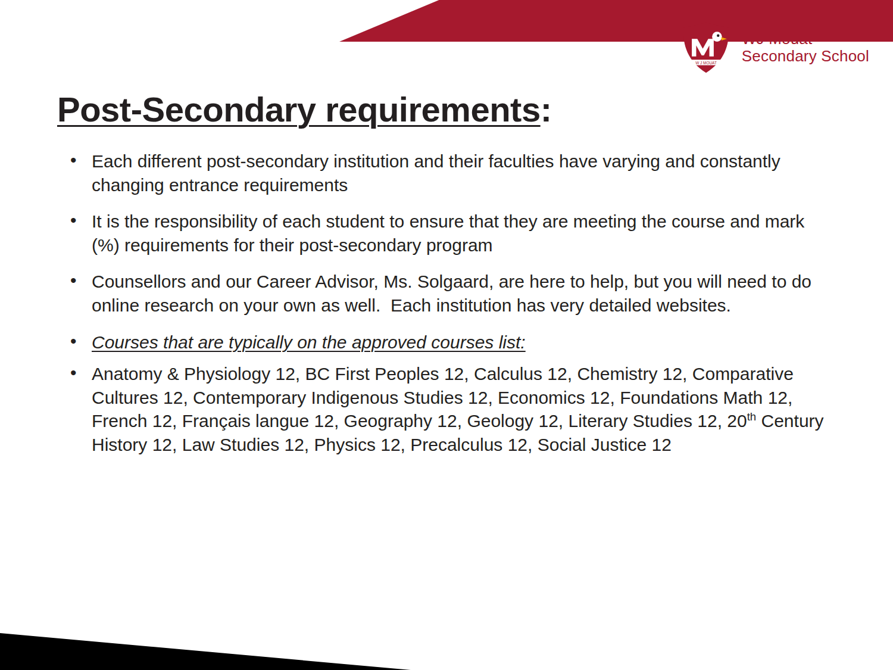W J MOUAT
WJ Mouat
Secondary School
Post-Secondary requirements:
Each different post-secondary institution and their faculties have varying and constantly changing entrance requirements
It is the responsibility of each student to ensure that they are meeting the course and mark (%) requirements for their post-secondary program
Counsellors and our Career Advisor, Ms. Solgaard, are here to help, but you will need to do online research on your own as well. Each institution has very detailed websites.
Courses that are typically on the approved courses list:
Anatomy & Physiology 12, BC First Peoples 12, Calculus 12, Chemistry 12, Comparative Cultures 12, Contemporary Indigenous Studies 12, Economics 12, Foundations Math 12, French 12, Français langue 12, Geography 12, Geology 12, Literary Studies 12, 20th Century History 12, Law Studies 12, Physics 12, Precalculus 12, Social Justice 12